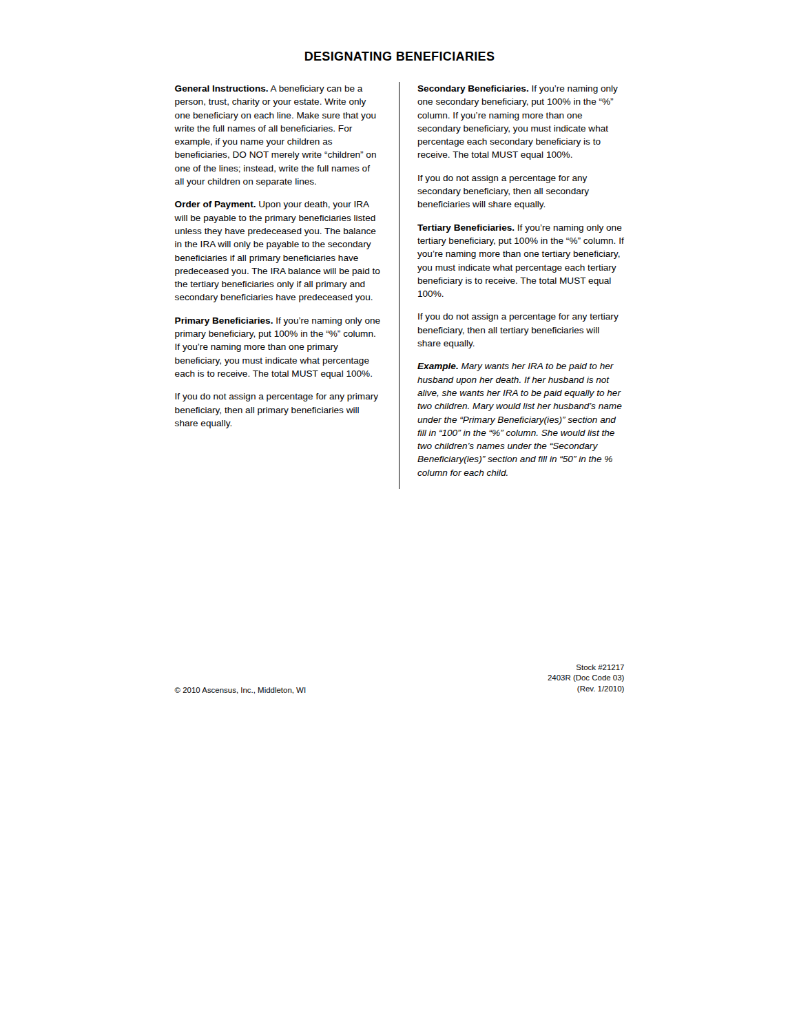DESIGNATING BENEFICIARIES
General Instructions. A beneficiary can be a person, trust, charity or your estate. Write only one beneficiary on each line. Make sure that you write the full names of all beneficiaries. For example, if you name your children as beneficiaries, DO NOT merely write “children” on one of the lines; instead, write the full names of all your children on separate lines.
Order of Payment. Upon your death, your IRA will be payable to the primary beneficiaries listed unless they have predeceased you. The balance in the IRA will only be payable to the secondary beneficiaries if all primary beneficiaries have predeceased you. The IRA balance will be paid to the tertiary beneficiaries only if all primary and secondary beneficiaries have predeceased you.
Primary Beneficiaries. If you’re naming only one primary beneficiary, put 100% in the “%” column. If you’re naming more than one primary beneficiary, you must indicate what percentage each is to receive. The total MUST equal 100%.
If you do not assign a percentage for any primary beneficiary, then all primary beneficiaries will share equally.
Secondary Beneficiaries. If you’re naming only one secondary beneficiary, put 100% in the “%” column. If you’re naming more than one secondary beneficiary, you must indicate what percentage each secondary beneficiary is to receive. The total MUST equal 100%.
If you do not assign a percentage for any secondary beneficiary, then all secondary beneficiaries will share equally.
Tertiary Beneficiaries. If you’re naming only one tertiary beneficiary, put 100% in the “%” column. If you’re naming more than one tertiary beneficiary, you must indicate what percentage each tertiary beneficiary is to receive. The total MUST equal 100%.
If you do not assign a percentage for any tertiary beneficiary, then all tertiary beneficiaries will share equally.
Example. Mary wants her IRA to be paid to her husband upon her death. If her husband is not alive, she wants her IRA to be paid equally to her two children. Mary would list her husband’s name under the “Primary Beneficiary(ies)” section and fill in “100” in the “%” column. She would list the two children’s names under the “Secondary Beneficiary(ies)” section and fill in “50” in the % column for each child.
© 2010 Ascensus, Inc., Middleton, WI
Stock #21217
2403R (Doc Code 03)
(Rev. 1/2010)